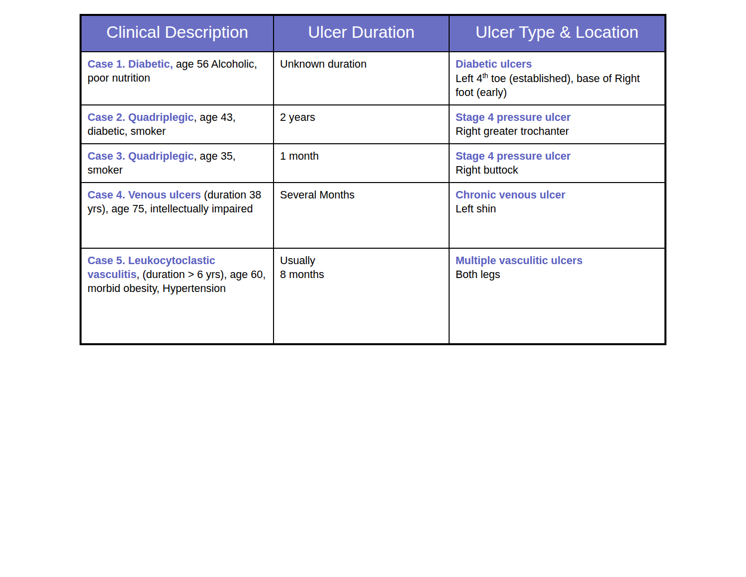| Clinical Description | Ulcer Duration | Ulcer Type & Location |
| --- | --- | --- |
| Case 1. Diabetic, age 56 Alcoholic, poor nutrition | Unknown duration | Diabetic ulcers Left 4 th toe (established), base of Right foot (early) |
| Case 2. Quadriplegic , age 43, diabetic, smoker | 2 years | Stage 4 pressure ulcer Right greater trochanter |
| Case 3. Quadriplegic , age 35, smoker | 1 month | Stage 4 pressure ulcer Right buttock |
| Case 4. Venous ulcers (duration 38 yrs), age 75, intellectually impaired | Several Months | Chronic venous ulcer Left shin |
| Case 5. Leukocytoclastic vasculitis , (duration > 6 yrs), age 60, morbid obesity, Hypertension | Usually 8 months | Multiple vasculitic ulcers Both legs |